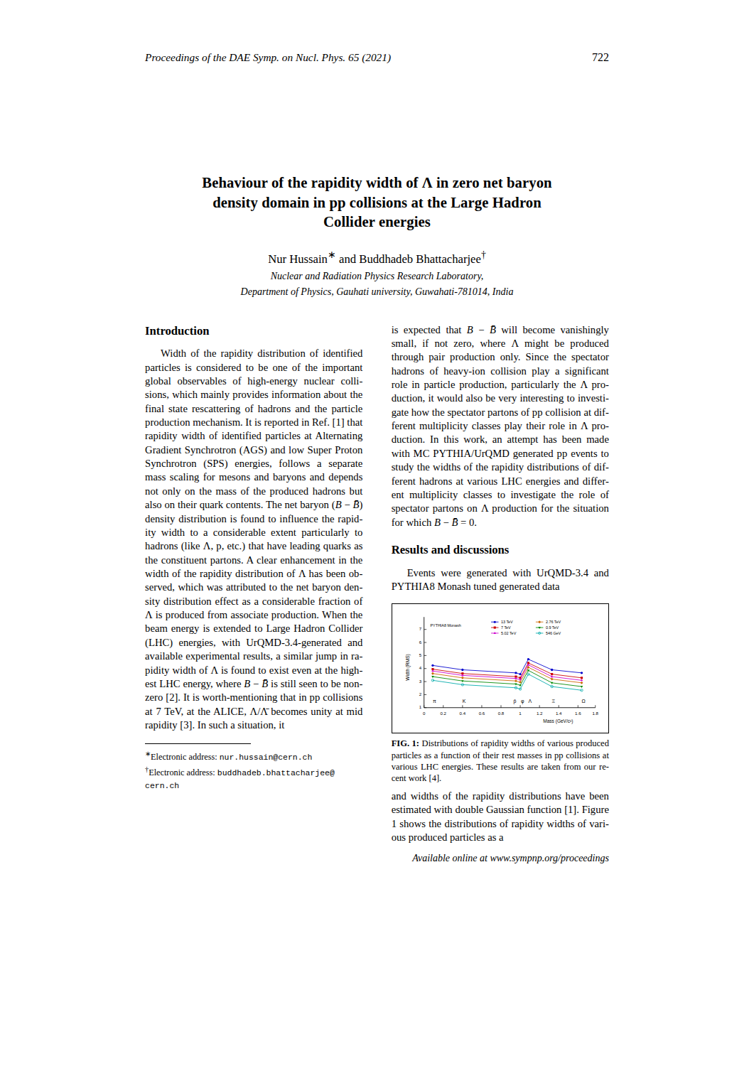Proceedings of the DAE Symp. on Nucl. Phys. 65 (2021) 722
Behaviour of the rapidity width of Λ in zero net baryon
density domain in pp collisions at the Large Hadron
Collider energies
Nur Hussain∗ and Buddhadeb Bhattacharjee†
Nuclear and Radiation Physics Research Laboratory,
Department of Physics, Gauhati university, Guwahati-781014, India
Introduction
Width of the rapidity distribution of identified particles is considered to be one of the important global observables of high-energy nuclear collisions, which mainly provides information about the final state rescattering of hadrons and the particle production mechanism. It is reported in Ref. [1] that rapidity width of identified particles at Alternating Gradient Synchrotron (AGS) and low Super Proton Synchrotron (SPS) energies, follows a separate mass scaling for mesons and baryons and depends not only on the mass of the produced hadrons but also on their quark contents. The net baryon (B − B̄) density distribution is found to influence the rapidity width to a considerable extent particularly to hadrons (like Λ, p, etc.) that have leading quarks as the constituent partons. A clear enhancement in the width of the rapidity distribution of Λ has been observed, which was attributed to the net baryon density distribution effect as a considerable fraction of Λ is produced from associate production. When the beam energy is extended to Large Hadron Collider (LHC) energies, with UrQMD-3.4-generated and available experimental results, a similar jump in rapidity width of Λ is found to exist even at the highest LHC energy, where B − B̄ is still seen to be non-zero [2]. It is worth-mentioning that in pp collisions at 7 TeV, at the ALICE, Λ/Λ̄ becomes unity at mid rapidity [3]. In such a situation, it
∗Electronic address: nur.hussain@cern.ch
†Electronic address: buddhadeb.bhattacharjee@
cern.ch
is expected that B − B̄ will become vanishingly small, if not zero, where Λ might be produced through pair production only. Since the spectator hadrons of heavy-ion collision play a significant role in particle production, particularly the Λ production, it would also be very interesting to investigate how the spectator partons of pp collision at different multiplicity classes play their role in Λ production. In this work, an attempt has been made with MC PYTHIA/UrQMD generated pp events to study the widths of the rapidity distributions of different hadrons at various LHC energies and different multiplicity classes to investigate the role of spectator partons on Λ production for the situation for which B − B̄ = 0.
Results and discussions
Events were generated with UrQMD-3.4 and PYTHIA8 Monash tuned generated data
1 2 3 4 5 6 7 0 0.2 0.4 0.6 0.8 1 1.2 1.4 1.6 1.8 Width (RMS) Mass (GeV/c²) π K p̄ φ Λ Ξ Ω PYTHIA8 Monash 13 TeV 7 TeV 5.02 TeV 2.76 TeV 0.9 TeV 546 GeV
FIG. 1: Distributions of rapidity widths of various produced particles as a function of their rest masses in pp collisions at various LHC energies. These results are taken from our recent work [4].
and widths of the rapidity distributions have been estimated with double Gaussian function [1]. Figure 1 shows the distributions of rapidity widths of various produced particles as a
Available online at www.sympnp.org/proceedings